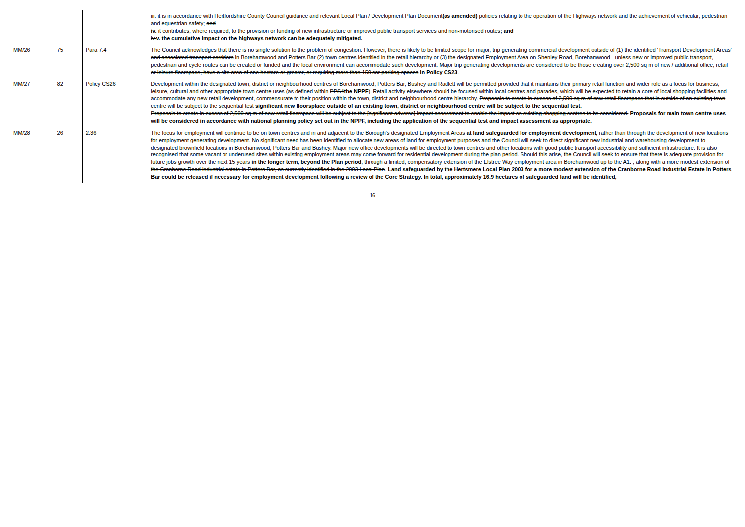| | | | iii. it is in accordance with Hertfordshire County Council guidance and relevant Local Plan / Development Plan Document (as amended) policies relating to the operation of the Highways network and the achievement of vehicular, pedestrian and equestrian safety; and iv. it contributes, where required, to the provision or funding of new infrastructure or improved public transport services and non-motorised routes ; and iv. v. the cumulative impact on the highways network can be adequately mitigated. |
| MM/26 | 75 | Para 7.4 | The Council acknowledges that there is no single solution to the problem of congestion. However, there is likely to be limited scope for major, trip generating commercial development outside of (1) the identified 'Transport Development Areas' and associated transport corridors in Borehamwood and Potters Bar (2) town centres identified in the retail hierarchy or (3) the designated Employment Area on Shenley Road, Borehamwood - unless new or improved public transport, pedestrian and cycle routes can be created or funded and the local environment can accommodate such development. Major trip generating developments are considered to be those creating over 2,500 sq m of new / additional office, retail or leisure floorspace, have a site area of one hectare or greater, or requiring more than 150 car parking spaces in Policy CS23 . |
| MM/27 | 82 | Policy CS26 | Development within the designated town, district or neighbourhood centres of Borehamwood, Potters Bar, Bushey and Radlett will be permitted provided that it maintains their primary retail function and wider role as a focus for business, leisure, cultural and other appropriate town centre uses (as defined within PPS4 the NPPF ). Retail activity elsewhere should be focused within local centres and parades, which will be expected to retain a core of local shopping facilities and accommodate any new retail development, commensurate to their position within the town, district and neighbourhood centre hierarchy. Proposals to create in excess of 2,500 sq m of new retail floorspace that is outside of an existing town centre will be subject to the sequential test significant new floorsplace outside of an existing town, district or neighbourhood centre will be subject to the sequential test. Proposals to create in excess of 2,500 sq m of new retail floorspace will be subject to the [significant adverse] impact assessment to enable the impact on existing shopping centres to be considered. Proposals for main town centre uses will be considered in accordance with national planning policy set out in the NPPF, including the application of the sequential test and impact assessment as appropriate. |
| MM/28 | 26 | 2.36 | The focus for employment will continue to be on town centres and in and adjacent to the Borough's designated Employment Areas at land safeguarded for employment development, rather than through the development of new locations for employment generating development. No significant need has been identified to allocate new areas of land for employment purposes and the Council will seek to direct significant new industrial and warehousing development to designated brownfield locations in Borehamwood, Potters Bar and Bushey. Major new office developments will be directed to town centres and other locations with good public transport accessibility and sufficient infrastructure. It is also recognised that some vacant or underused sites within existing employment areas may come forward for residential development during the plan period. Should this arise, the Council will seek to ensure that there is adequate provision for future jobs growth over the next 15 years in the longer term, beyond the Plan period , through a limited, compensatory extension of the Elstree Way employment area in Borehamwood up to the A1 . , along with a more modest extension of the Cranborne Road industrial estate in Potters Bar, as currently identified in the 2003 Local Plan . Land safeguarded by the Hertsmere Local Plan 2003 for a more modest extension of the Cranborne Road Industrial Estate in Potters Bar could be released if necessary for employment development following a review of the Core Strategy. In total, approximately 16.9 hectares of safeguarded land will be identified, |
16